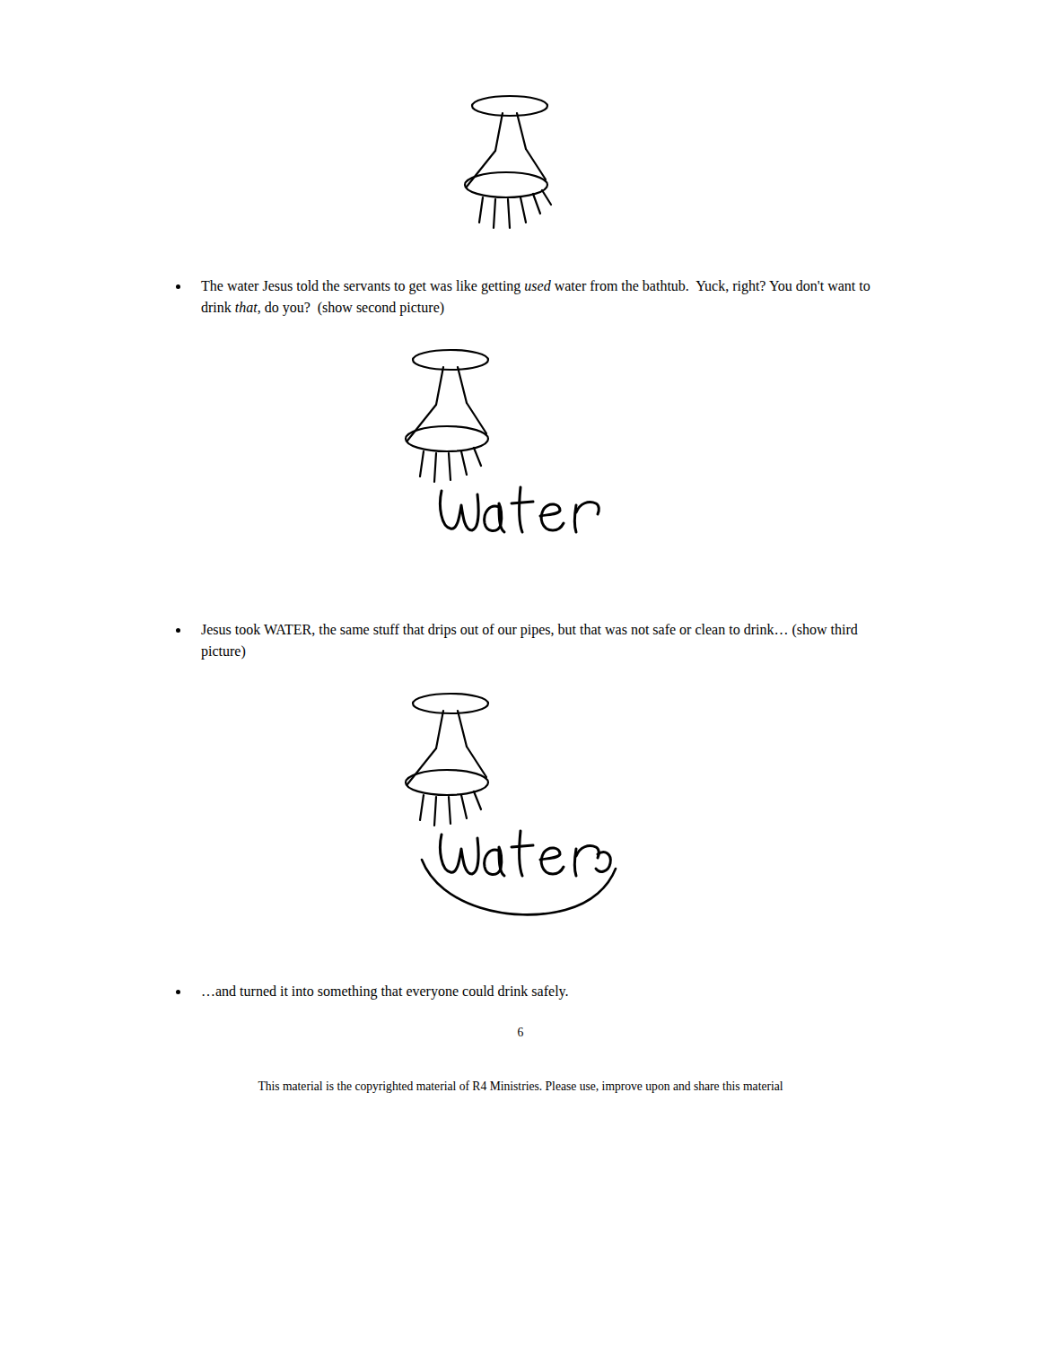The water Jesus told the servants to get was like getting used water from the bathtub. Yuck, right? You don't want to drink that, do you? (show second picture)
Jesus took WATER, the same stuff that drips out of our pipes, but that was not safe or clean to drink… (show third picture)
…and turned it into something that everyone could drink safely.
6
This material is the copyrighted material of R4 Ministries. Please use, improve upon and share this material